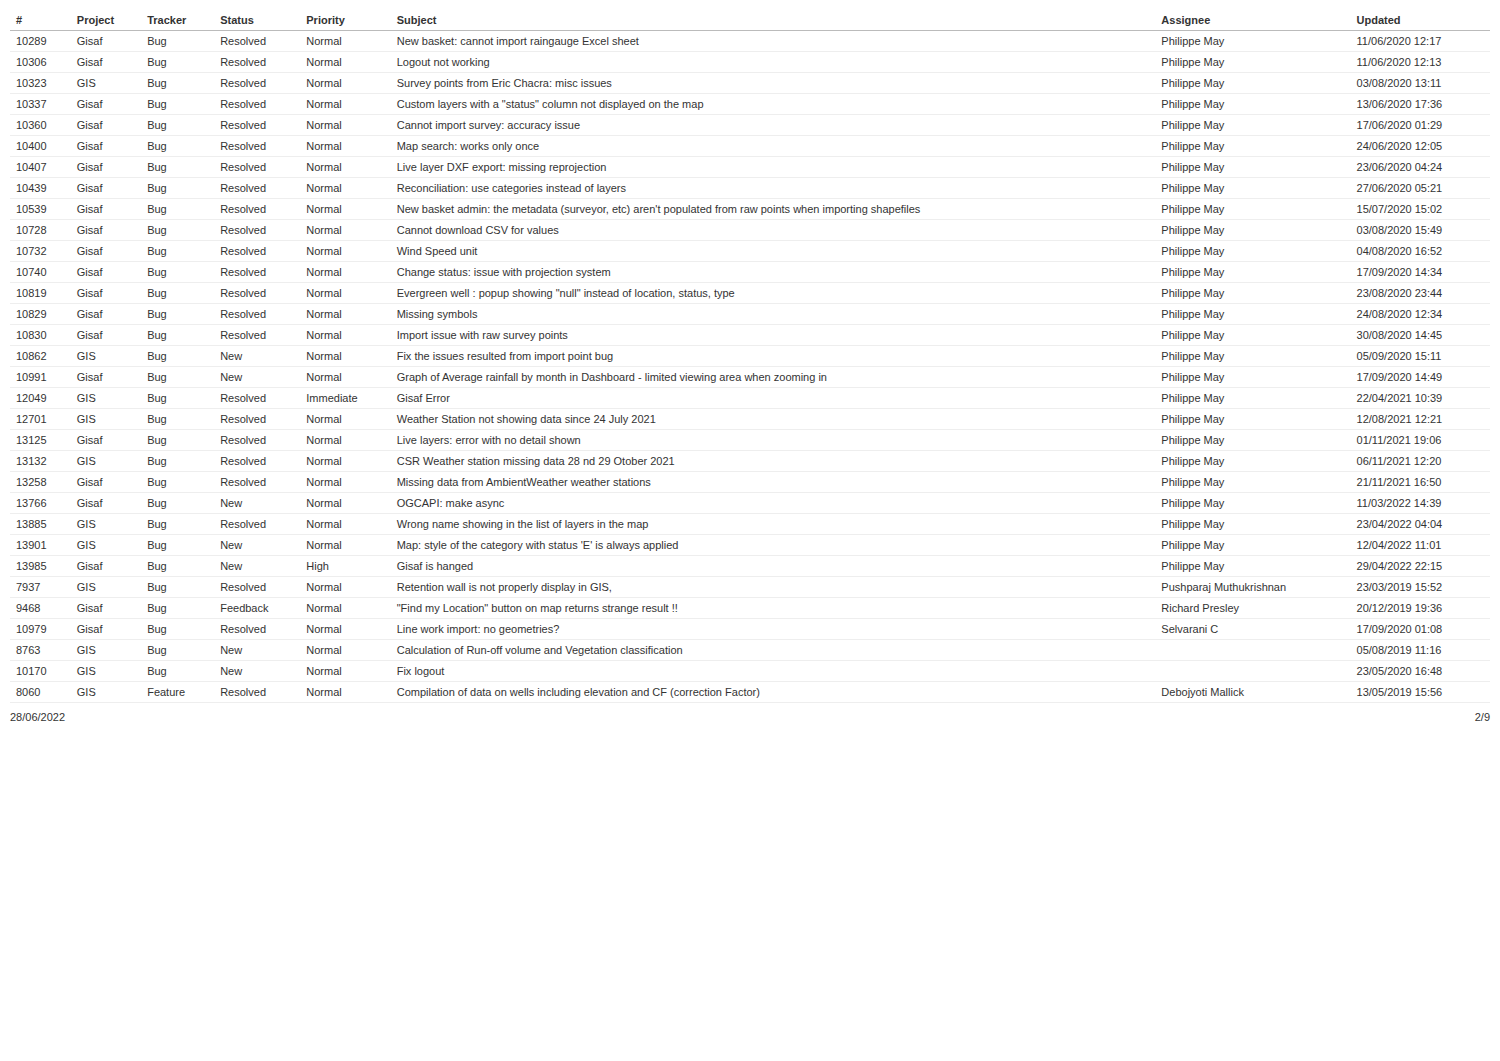| # | Project | Tracker | Status | Priority | Subject | Assignee | Updated |
| --- | --- | --- | --- | --- | --- | --- | --- |
| 10289 | Gisaf | Bug | Resolved | Normal | New basket: cannot import raingauge Excel sheet | Philippe May | 11/06/2020 12:17 |
| 10306 | Gisaf | Bug | Resolved | Normal | Logout not working | Philippe May | 11/06/2020 12:13 |
| 10323 | GIS | Bug | Resolved | Normal | Survey points from Eric Chacra: misc issues | Philippe May | 03/08/2020 13:11 |
| 10337 | Gisaf | Bug | Resolved | Normal | Custom layers with a "status" column not displayed on the map | Philippe May | 13/06/2020 17:36 |
| 10360 | Gisaf | Bug | Resolved | Normal | Cannot import survey: accuracy issue | Philippe May | 17/06/2020 01:29 |
| 10400 | Gisaf | Bug | Resolved | Normal | Map search: works only once | Philippe May | 24/06/2020 12:05 |
| 10407 | Gisaf | Bug | Resolved | Normal | Live layer DXF export: missing reprojection | Philippe May | 23/06/2020 04:24 |
| 10439 | Gisaf | Bug | Resolved | Normal | Reconciliation: use categories instead of layers | Philippe May | 27/06/2020 05:21 |
| 10539 | Gisaf | Bug | Resolved | Normal | New basket admin: the metadata (surveyor, etc) aren't populated from raw points when importing shapefiles | Philippe May | 15/07/2020 15:02 |
| 10728 | Gisaf | Bug | Resolved | Normal | Cannot download CSV for values | Philippe May | 03/08/2020 15:49 |
| 10732 | Gisaf | Bug | Resolved | Normal | Wind Speed unit | Philippe May | 04/08/2020 16:52 |
| 10740 | Gisaf | Bug | Resolved | Normal | Change status: issue with projection system | Philippe May | 17/09/2020 14:34 |
| 10819 | Gisaf | Bug | Resolved | Normal | Evergreen well : popup showing "null" instead of location, status, type | Philippe May | 23/08/2020 23:44 |
| 10829 | Gisaf | Bug | Resolved | Normal | Missing symbols | Philippe May | 24/08/2020 12:34 |
| 10830 | Gisaf | Bug | Resolved | Normal | Import issue with raw survey points | Philippe May | 30/08/2020 14:45 |
| 10862 | GIS | Bug | New | Normal | Fix the issues resulted from import point bug | Philippe May | 05/09/2020 15:11 |
| 10991 | Gisaf | Bug | New | Normal | Graph of Average rainfall by month in Dashboard - limited viewing area when zooming in | Philippe May | 17/09/2020 14:49 |
| 12049 | GIS | Bug | Resolved | Immediate | Gisaf Error | Philippe May | 22/04/2021 10:39 |
| 12701 | GIS | Bug | Resolved | Normal | Weather Station not showing data since 24 July 2021 | Philippe May | 12/08/2021 12:21 |
| 13125 | Gisaf | Bug | Resolved | Normal | Live layers: error with no detail shown | Philippe May | 01/11/2021 19:06 |
| 13132 | GIS | Bug | Resolved | Normal | CSR Weather station missing data 28 nd 29 Otober 2021 | Philippe May | 06/11/2021 12:20 |
| 13258 | Gisaf | Bug | Resolved | Normal | Missing data from AmbientWeather weather stations | Philippe May | 21/11/2021 16:50 |
| 13766 | Gisaf | Bug | New | Normal | OGCAPI: make async | Philippe May | 11/03/2022 14:39 |
| 13885 | GIS | Bug | Resolved | Normal | Wrong name showing in the list of layers in the map | Philippe May | 23/04/2022 04:04 |
| 13901 | GIS | Bug | New | Normal | Map: style of the category with status 'E' is always applied | Philippe May | 12/04/2022 11:01 |
| 13985 | Gisaf | Bug | New | High | Gisaf is hanged | Philippe May | 29/04/2022 22:15 |
| 7937 | GIS | Bug | Resolved | Normal | Retention wall is not properly display in GIS, | Pushparaj Muthukrishnan | 23/03/2019 15:52 |
| 9468 | Gisaf | Bug | Feedback | Normal | "Find my Location" button on map returns strange result !! | Richard Presley | 20/12/2019 19:36 |
| 10979 | Gisaf | Bug | Resolved | Normal | Line work import: no geometries? | Selvarani C | 17/09/2020 01:08 |
| 8763 | GIS | Bug | New | Normal | Calculation of Run-off volume and Vegetation classification | | 05/08/2019 11:16 |
| 10170 | GIS | Bug | New | Normal | Fix logout | | 23/05/2020 16:48 |
| 8060 | GIS | Feature | Resolved | Normal | Compilation of data on wells including elevation and CF (correction Factor) | Debojyoti Mallick | 13/05/2019 15:56 |
28/06/2022 2/9